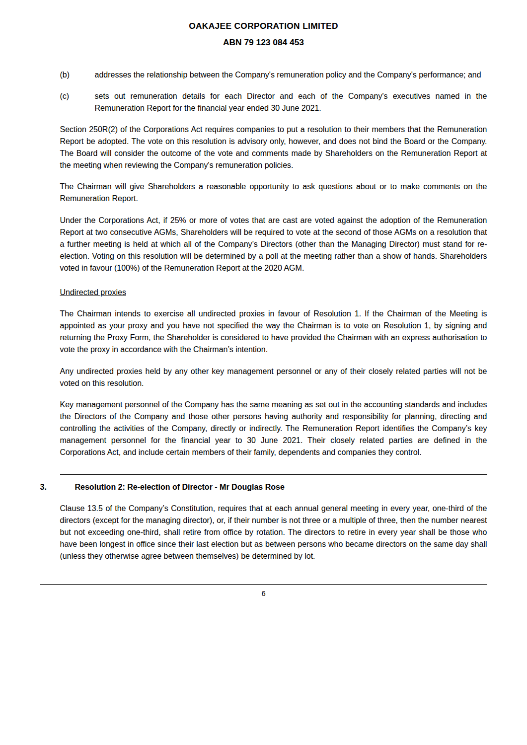OAKAJEE CORPORATION LIMITED
ABN 79 123 084 453
(b)
addresses the relationship between the Company's remuneration policy and the Company's performance; and
(c)
sets out remuneration details for each Director and each of the Company's executives named in the Remuneration Report for the financial year ended 30 June 2021.
Section 250R(2) of the Corporations Act requires companies to put a resolution to their members that the Remuneration Report be adopted. The vote on this resolution is advisory only, however, and does not bind the Board or the Company. The Board will consider the outcome of the vote and comments made by Shareholders on the Remuneration Report at the meeting when reviewing the Company's remuneration policies.
The Chairman will give Shareholders a reasonable opportunity to ask questions about or to make comments on the Remuneration Report.
Under the Corporations Act, if 25% or more of votes that are cast are voted against the adoption of the Remuneration Report at two consecutive AGMs, Shareholders will be required to vote at the second of those AGMs on a resolution that a further meeting is held at which all of the Company’s Directors (other than the Managing Director) must stand for re-election. Voting on this resolution will be determined by a poll at the meeting rather than a show of hands. Shareholders voted in favour (100%) of the Remuneration Report at the 2020 AGM.
Undirected proxies
The Chairman intends to exercise all undirected proxies in favour of Resolution 1. If the Chairman of the Meeting is appointed as your proxy and you have not specified the way the Chairman is to vote on Resolution 1, by signing and returning the Proxy Form, the Shareholder is considered to have provided the Chairman with an express authorisation to vote the proxy in accordance with the Chairman’s intention.
Any undirected proxies held by any other key management personnel or any of their closely related parties will not be voted on this resolution.
Key management personnel of the Company has the same meaning as set out in the accounting standards and includes the Directors of the Company and those other persons having authority and responsibility for planning, directing and controlling the activities of the Company, directly or indirectly. The Remuneration Report identifies the Company’s key management personnel for the financial year to 30 June 2021. Their closely related parties are defined in the Corporations Act, and include certain members of their family, dependents and companies they control.
3.
Resolution 2: Re-election of Director - Mr Douglas Rose
Clause 13.5 of the Company’s Constitution, requires that at each annual general meeting in every year, one-third of the directors (except for the managing director), or, if their number is not three or a multiple of three, then the number nearest but not exceeding one-third, shall retire from office by rotation. The directors to retire in every year shall be those who have been longest in office since their last election but as between persons who became directors on the same day shall (unless they otherwise agree between themselves) be determined by lot.
6